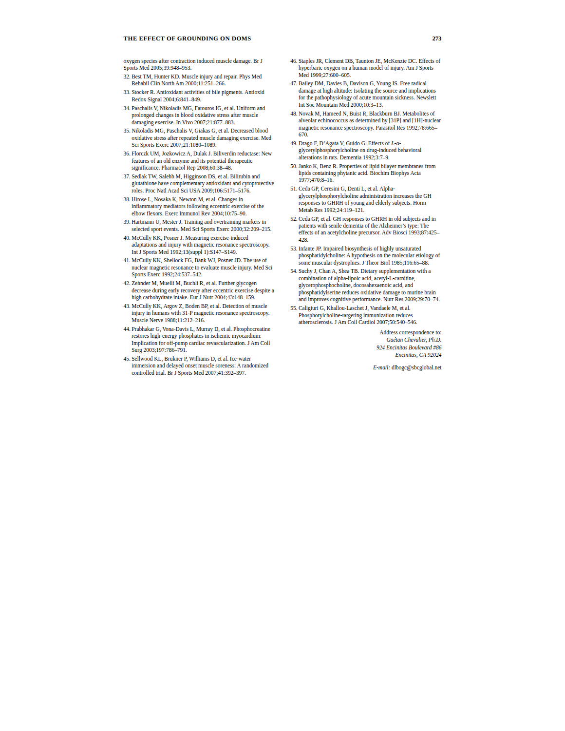The Effect of Grounding on DOMS 273
oxygen species after contraction induced muscle damage. Br J Sports Med 2005;39:948–953.
32. Best TM, Hunter KD. Muscle injury and repair. Phys Med Rehabil Clin North Am 2000;11:251–266.
33. Stocker R. Antioxidant activities of bile pigments. Antioxid Redox Signal 2004;6:841–849.
34. Paschalis V, Nikoladis MG, Fatouros IG, et al. Uniform and prolonged changes in blood oxidative stress after muscle damaging exercise. In Vivo 2007;21:877–883.
35. Nikoladis MG, Paschalis V, Giakas G, et al. Decreased blood oxidative stress after repeated muscle damaging exercise. Med Sci Sports Exerc 2007;21:1080–1089.
36. Florczk UM, Jozkowicz A, Dulak J. Biliverdin reductase: New features of an old enzyme and its potential therapeutic significance. Pharmacol Rep 2008;60:38–48.
37. Sedlak TW, Salehb M, Higginson DS, et al. Bilirubin and glutathione have complementary antioxidant and cytoprotective roles. Proc Natl Acad Sci USA 2009;106:5171–5176.
38. Hirose L, Nosaka K, Newton M, et al. Changes in inflammatory mediators following eccentric exercise of the elbow flexors. Exerc Immunol Rev 2004;10:75–90.
39. Hartmann U, Mester J. Training and overtraining markers in selected sport events. Med Sci Sports Exerc 2000;32:209–215.
40. McCully KK, Posner J. Measuring exercise-induced adaptations and injury with magnetic resonance spectroscopy. Int J Sports Med 1992;13(suppl 1):S147–S149.
41. McCully KK, Shellock FG, Bank WJ, Posner JD. The use of nuclear magnetic resonance to evaluate muscle injury. Med Sci Sports Exerc 1992;24:537–542.
42. Zehnder M, Muelli M, Buchli R, et al. Further glycogen decrease during early recovery after eccentric exercise despite a high carbohydrate intake. Eur J Nutr 2004;43:148–159.
43. McCully KK, Argov Z, Boden BP, et al. Detection of muscle injury in humans with 31-P magnetic resonance spectroscopy. Muscle Nerve 1988;11:212–216.
44. Prabhakar G, Vona-Davis L, Murray D, et al. Phosphocreatine restores high-energy phosphates in ischemic myocardium: Implication for off-pump cardiac revascularization. J Am Coll Surg 2003;197:786–791.
45. Sellwood KL, Brukner P, Williams D, et al. Ice-water immersion and delayed onset muscle soreness: A randomized controlled trial. Br J Sports Med 2007;41:392–397.
46. Staples JR, Clement DB, Taunton JE, McKenzie DC. Effects of hyperbaric oxygen on a human model of injury. Am J Sports Med 1999;27:600–605.
47. Bailey DM, Davies B, Davison G, Young IS. Free radical damage at high altitude: Isolating the source and implications for the pathophysiology of acute mountain sickness. Newslett Int Soc Mountain Med 2000;10:3–13.
48. Novak M, Hameed N, Buist R, Blackburn BJ. Metabolites of alveolar echinococcus as determined by [31P] and [1H]-nuclear magnetic resonance spectroscopy. Parasitol Res 1992;78:665–670.
49. Drago F, D’Agata V, Guido G. Effects of L-α-glycerylphosphorylcholine on drug-induced behavioral alterations in rats. Dementia 1992;3:7–9.
50. Janko K, Benz R. Properties of lipid bilayer membranes from lipids containing phytanic acid. Biochim Biophys Acta 1977;470:8–16.
51. Ceda GP, Ceresini G, Denti L, et al. Alpha-glycerylphosphorylcholine administration increases the GH responses to GHRH of young and elderly subjects. Horm Metab Res 1992;24:119–121.
52. Ceda GP, et al. GH responses to GHRH in old subjects and in patients with senile dementia of the Alzheimer’s type: The effects of an acetylcholine precursor. Adv Biosci 1993;87:425–428.
53. Infante JP. Impaired biosynthesis of highly unsaturated phosphatidylcholine: A hypothesis on the molecular etiology of some muscular dystrophies. J Theor Biol 1985;116:65–88.
54. Suchy J, Chan A, Shea TB. Dietary supplementation with a combination of alpha-lipoic acid, acetyl-L-carnitine, glycerophosphocholine, docosahexaenoic acid, and phosphatidylserine reduces oxidative damage to murine brain and improves cognitive performance. Nutr Res 2009;29:70–74.
55. Caligiuri G, Khallou-Laschet J, Vandaele M, et al. Phosphorylcholine-targeting immunization reduces atherosclerosis. J Am Coll Cardiol 2007;50:540–546.
Address correspondence to:
Gaétan Chevalier, Ph.D.
924 Encinitas Boulevard #86
Encinitas, CA 92024
E-mail: dlbogc@sbcglobal.net